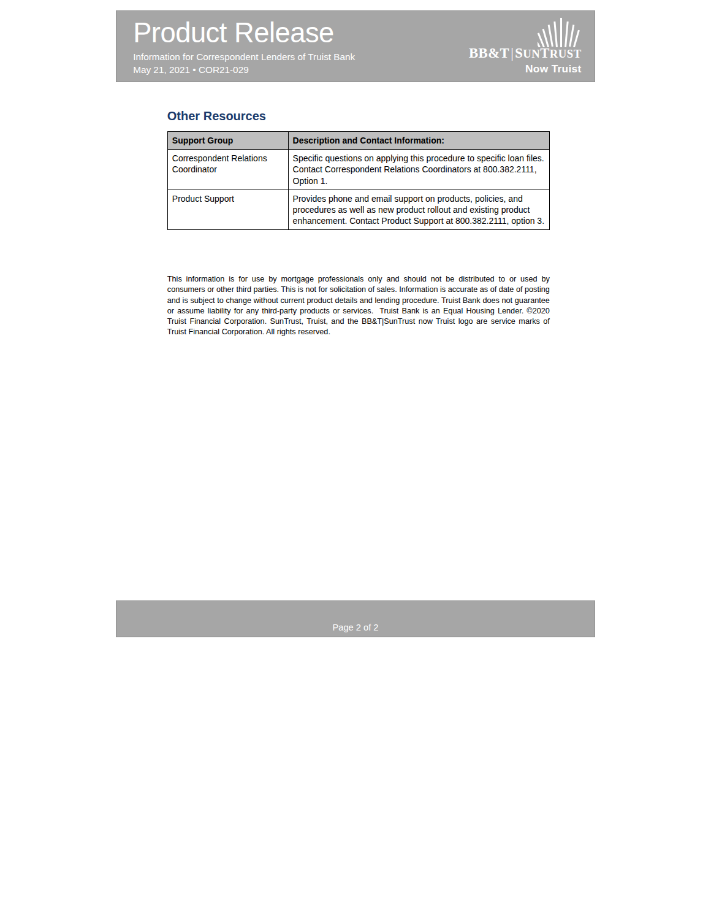Product Release
Information for Correspondent Lenders of Truist Bank
May 21, 2021 • COR21-029
BB&T|SUNTRUST
Now Truist
Other Resources
| Support Group | Description and Contact Information: |
| --- | --- |
| Correspondent Relations Coordinator | Specific questions on applying this procedure to specific loan files. Contact Correspondent Relations Coordinators at 800.382.2111, Option 1. |
| Product Support | Provides phone and email support on products, policies, and procedures as well as new product rollout and existing product enhancement. Contact Product Support at 800.382.2111, option 3. |
This information is for use by mortgage professionals only and should not be distributed to or used by consumers or other third parties. This is not for solicitation of sales. Information is accurate as of date of posting and is subject to change without current product details and lending procedure. Truist Bank does not guarantee or assume liability for any third-party products or services. Truist Bank is an Equal Housing Lender. ©2020 Truist Financial Corporation. SunTrust, Truist, and the BB&T|SunTrust now Truist logo are service marks of Truist Financial Corporation. All rights reserved.
Page 2 of 2